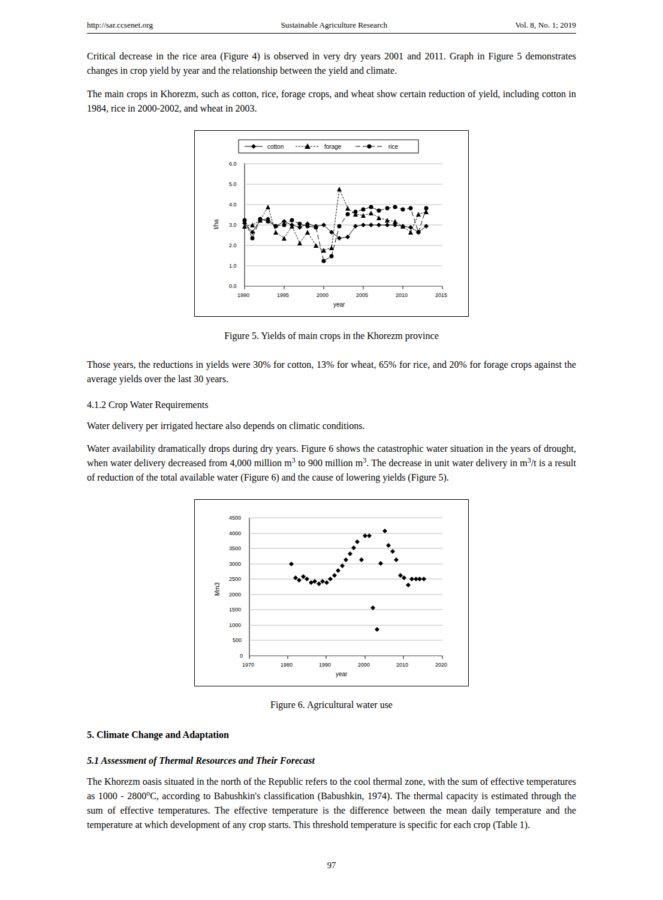http://sar.ccsenet.org
Sustainable Agriculture Research
Vol. 8, No. 1; 2019
Critical decrease in the rice area (Figure 4) is observed in very dry years 2001 and 2011. Graph in Figure 5 demonstrates changes in crop yield by year and the relationship between the yield and climate.
The main crops in Khorezm, such as cotton, rice, forage crops, and wheat show certain reduction of yield, including cotton in 1984, rice in 2000-2002, and wheat in 2003.
cotton forage rice 0.0 1.0 2.0 3.0 4.0 5.0 6.0 t/ha 1990 1995 2000 2005 2010 2015 year
Figure 5. Yields of main crops in the Khorezm province
Those years, the reductions in yields were 30% for cotton, 13% for wheat, 65% for rice, and 20% for forage crops against the average yields over the last 30 years.
4.1.2 Crop Water Requirements
Water delivery per irrigated hectare also depends on climatic conditions.
Water availability dramatically drops during dry years. Figure 6 shows the catastrophic water situation in the years of drought, when water delivery decreased from 4,000 million m3 to 900 million m3. The decrease in unit water delivery in m3/t is a result of reduction of the total available water (Figure 6) and the cause of lowering yields (Figure 5).
0 500 1000 1500 2000 2500 3000 3500 4000 4500 Mm3 1970 1980 1990 2000 2010 2020 year
Figure 6. Agricultural water use
5. Climate Change and Adaptation
5.1 Assessment of Thermal Resources and Their Forecast
The Khorezm oasis situated in the north of the Republic refers to the cool thermal zone, with the sum of effective temperatures as 1000 - 2800oC, according to Babushkin's classification (Babushkin, 1974). The thermal capacity is estimated through the sum of effective temperatures. The effective temperature is the difference between the mean daily temperature and the temperature at which development of any crop starts. This threshold temperature is specific for each crop (Table 1).
97